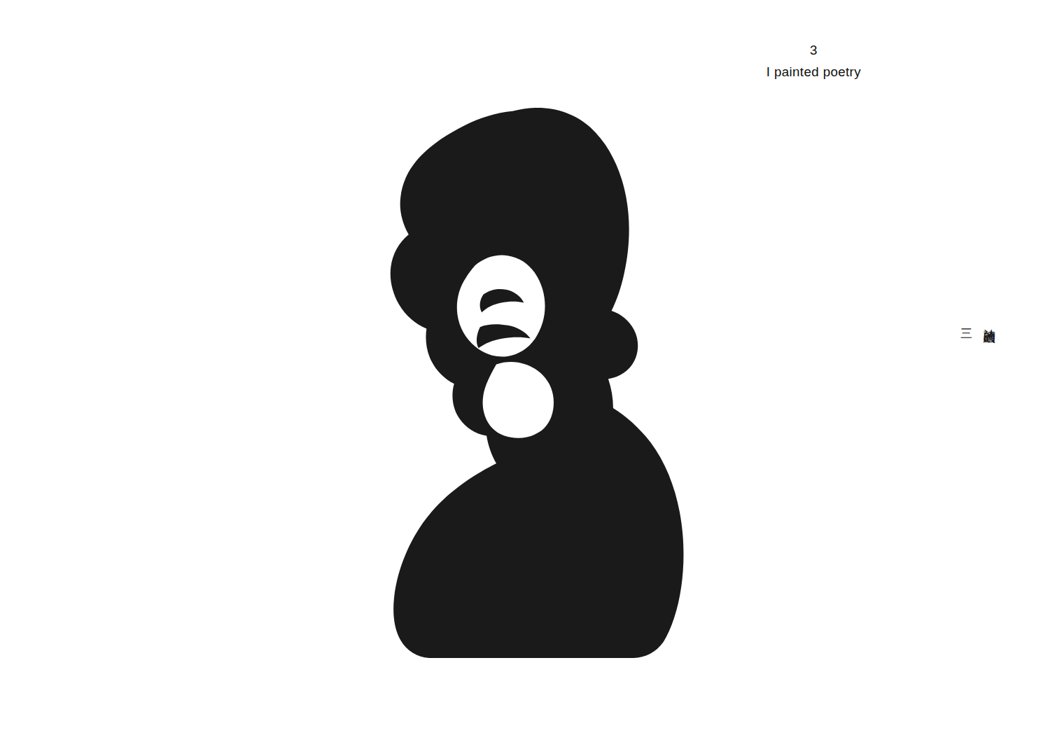3 I painted poetry
三 詩的絵画